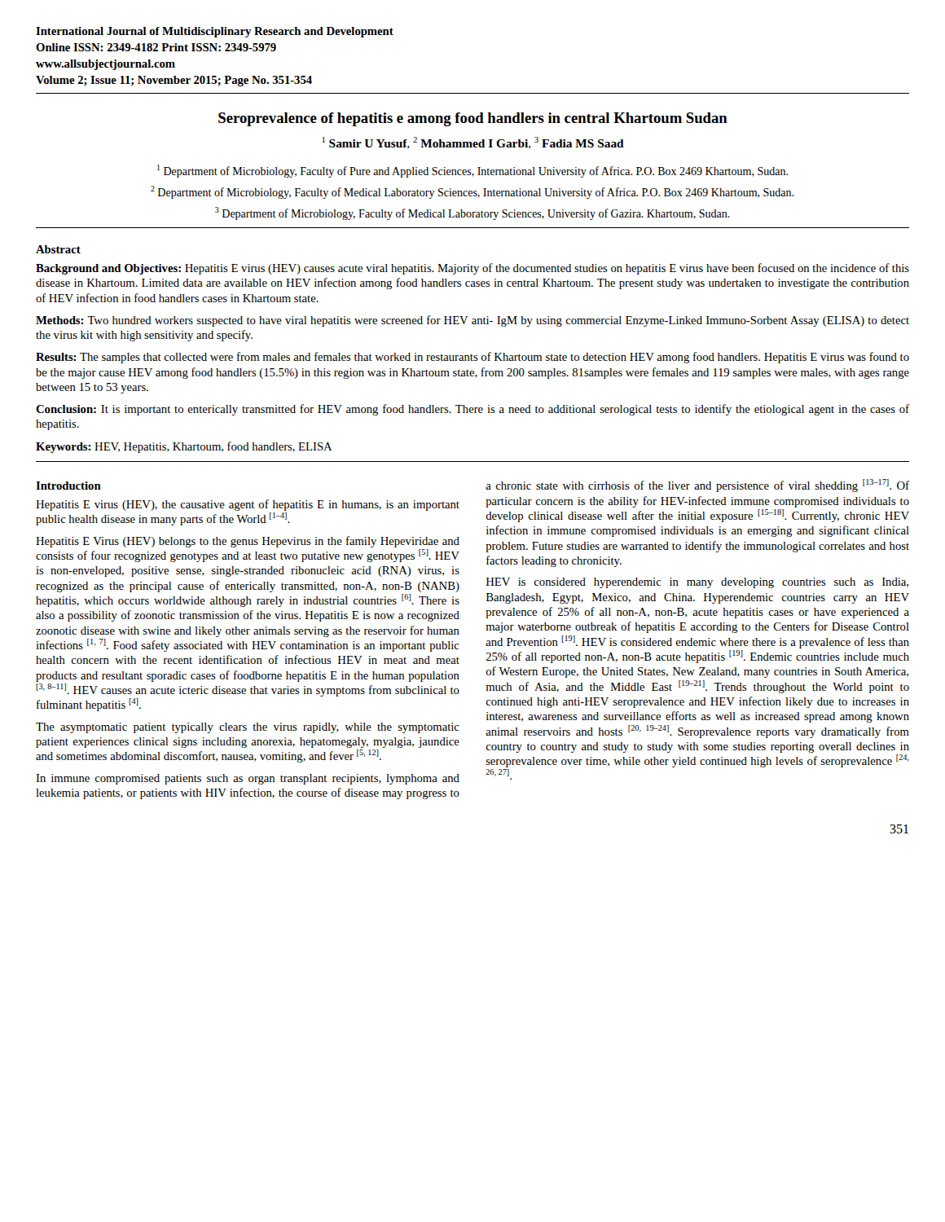International Journal of Multidisciplinary Research and Development
Online ISSN: 2349-4182 Print ISSN: 2349-5979
www.allsubjectjournal.com
Volume 2; Issue 11; November 2015; Page No. 351-354
Seroprevalence of hepatitis e among food handlers in central Khartoum Sudan
1 Samir U Yusuf, 2 Mohammed I Garbi, 3 Fadia MS Saad
1 Department of Microbiology, Faculty of Pure and Applied Sciences, International University of Africa. P.O. Box 2469 Khartoum, Sudan.
2 Department of Microbiology, Faculty of Medical Laboratory Sciences, International University of Africa. P.O. Box 2469 Khartoum, Sudan.
3 Department of Microbiology, Faculty of Medical Laboratory Sciences, University of Gazira. Khartoum, Sudan.
Abstract
Background and Objectives: Hepatitis E virus (HEV) causes acute viral hepatitis. Majority of the documented studies on hepatitis E virus have been focused on the incidence of this disease in Khartoum. Limited data are available on HEV infection among food handlers cases in central Khartoum. The present study was undertaken to investigate the contribution of HEV infection in food handlers cases in Khartoum state.
Methods: Two hundred workers suspected to have viral hepatitis were screened for HEV anti- IgM by using commercial Enzyme-Linked Immuno-Sorbent Assay (ELISA) to detect the virus kit with high sensitivity and specify.
Results: The samples that collected were from males and females that worked in restaurants of Khartoum state to detection HEV among food handlers. Hepatitis E virus was found to be the major cause HEV among food handlers (15.5%) in this region was in Khartoum state, from 200 samples. 81samples were females and 119 samples were males, with ages range between 15 to 53 years.
Conclusion: It is important to enterically transmitted for HEV among food handlers. There is a need to additional serological tests to identify the etiological agent in the cases of hepatitis.
Keywords: HEV, Hepatitis, Khartoum, food handlers, ELISA
Introduction
Hepatitis E virus (HEV), the causative agent of hepatitis E in humans, is an important public health disease in many parts of the World [1–4].
Hepatitis E Virus (HEV) belongs to the genus Hepevirus in the family Hepeviridae and consists of four recognized genotypes and at least two putative new genotypes [5]. HEV is non-enveloped, positive sense, single-stranded ribonucleic acid (RNA) virus, is recognized as the principal cause of enterically transmitted, non-A, non-B (NANB) hepatitis, which occurs worldwide although rarely in industrial countries [6]. There is also a possibility of zoonotic transmission of the virus. Hepatitis E is now a recognized zoonotic disease with swine and likely other animals serving as the reservoir for human infections [1, 7]. Food safety associated with HEV contamination is an important public health concern with the recent identification of infectious HEV in meat and meat products and resultant sporadic cases of foodborne hepatitis E in the human population [3, 8–11]. HEV causes an acute icteric disease that varies in symptoms from subclinical to fulminant hepatitis [4].
The asymptomatic patient typically clears the virus rapidly, while the symptomatic patient experiences clinical signs including anorexia, hepatomegaly, myalgia, jaundice and sometimes abdominal discomfort, nausea, vomiting, and fever [5, 12].
In immune compromised patients such as organ transplant recipients, lymphoma and leukemia patients, or patients with HIV infection, the course of disease may progress to a chronic state with cirrhosis of the liver and persistence of viral shedding [13–17]. Of particular concern is the ability for HEV-infected immune compromised individuals to develop clinical disease well after the initial exposure [15–18]. Currently, chronic HEV infection in immune compromised individuals is an emerging and significant clinical problem. Future studies are warranted to identify the immunological correlates and host factors leading to chronicity.
HEV is considered hyperendemic in many developing countries such as India, Bangladesh, Egypt, Mexico, and China. Hyperendemic countries carry an HEV prevalence of 25% of all non-A, non-B, acute hepatitis cases or have experienced a major waterborne outbreak of hepatitis E according to the Centers for Disease Control and Prevention [19]. HEV is considered endemic where there is a prevalence of less than 25% of all reported non-A, non-B acute hepatitis [19]. Endemic countries include much of Western Europe, the United States, New Zealand, many countries in South America, much of Asia, and the Middle East [19–21]. Trends throughout the World point to continued high anti-HEV seroprevalence and HEV infection likely due to increases in interest, awareness and surveillance efforts as well as increased spread among known animal reservoirs and hosts [20, 19–24]. Seroprevalence reports vary dramatically from country to country and study to study with some studies reporting overall declines in seroprevalence over time, while other yield continued high levels of seroprevalence [24, 26, 27].
351